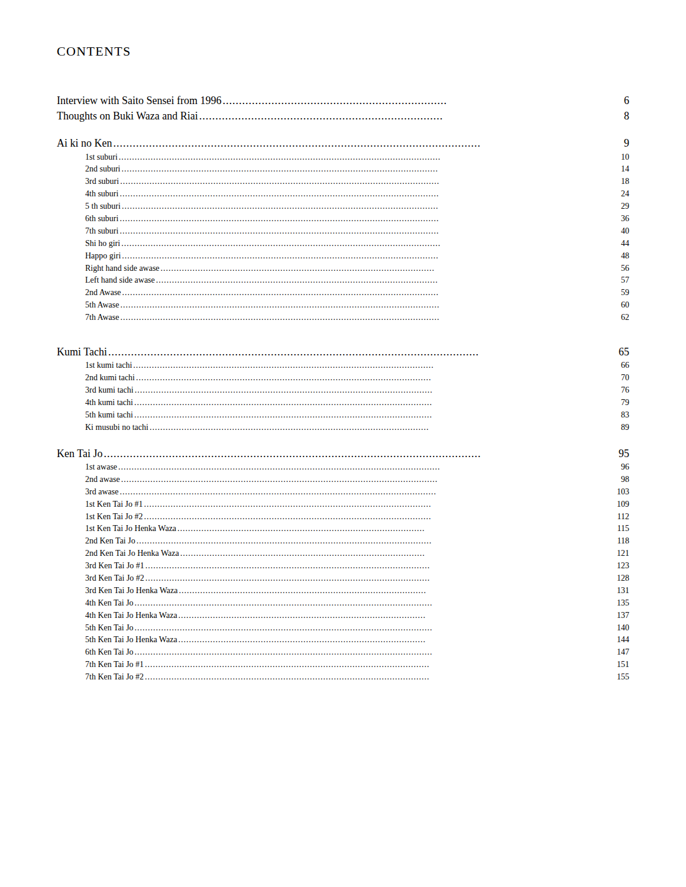CONTENTS
Interview with Saito Sensei from 1996..................................................................... 6
Thoughts on Buki Waza and Riai........................................................................... 8
Ai ki no Ken................................................................................................................. 9
1st suburi......................................................................................................................... 10
2nd suburi....................................................................................................................... 14
3rd suburi........................................................................................................................ 18
4th suburi........................................................................................................................ 24
5 th suburi....................................................................................................................... 29
6th suburi........................................................................................................................ 36
7th suburi........................................................................................................................ 40
Shi ho giri........................................................................................................................ 44
Happo giri....................................................................................................................... 48
Right hand side awase....................................................................................................... 56
Left hand side awase.......................................................................................................... 57
2nd Awase....................................................................................................................... 59
5th Awase........................................................................................................................ 60
7th Awase........................................................................................................................ 62
Kumi Tachi.................................................................................................................. 65
1st kumi tachi................................................................................................................. 66
2nd kumi tachi............................................................................................................... 70
3rd kumi tachi................................................................................................................ 76
4th kumi tachi................................................................................................................ 79
5th kumi tachi................................................................................................................ 83
Ki musubi no tachi......................................................................................................... 89
Ken Tai Jo.................................................................................................................... 95
1st awase......................................................................................................................... 96
2nd awase....................................................................................................................... 98
3rd awase....................................................................................................................... 103
1st Ken Tai Jo #1............................................................................................................ 109
1st Ken Tai Jo #2............................................................................................................ 112
1st Ken Tai Jo Henka Waza............................................................................................. 115
2nd Ken Tai Jo............................................................................................................... 118
2nd Ken Tai Jo Henka Waza............................................................................................ 121
3rd Ken Tai Jo #1........................................................................................................... 123
3rd Ken Tai Jo #2........................................................................................................... 128
3rd Ken Tai Jo Henka Waza............................................................................................. 131
4th Ken Tai Jo................................................................................................................ 135
4th Ken Tai Jo Henka Waza............................................................................................. 137
5th Ken Tai Jo................................................................................................................ 140
5th Ken Tai Jo Henka Waza............................................................................................. 144
6th Ken Tai Jo................................................................................................................ 147
7th Ken Tai Jo #1........................................................................................................... 151
7th Ken Tai Jo #2........................................................................................................... 155